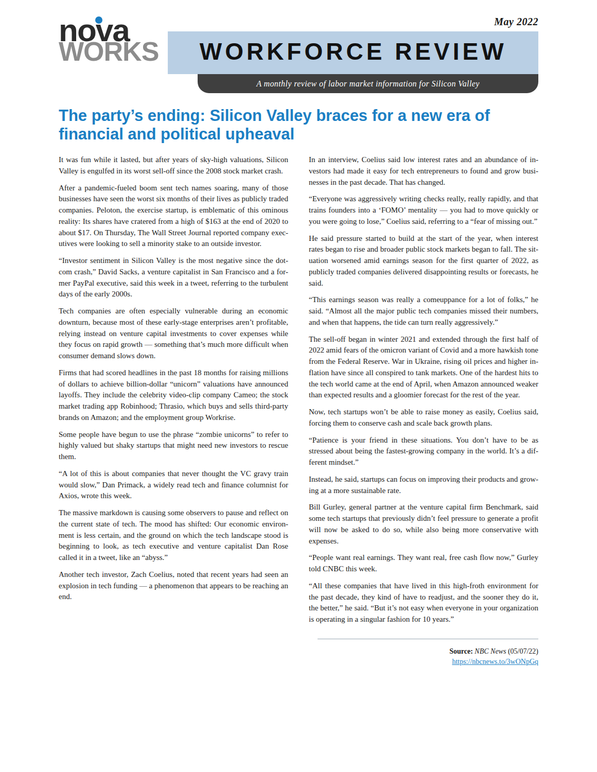n ova WORKS
May 2022
WORKFORCE REVIEW
A monthly review of labor market information for Silicon Valley
The party’s ending: Silicon Valley braces for a new era of financial and political upheaval
It was fun while it lasted, but after years of sky-high valuations, Silicon Valley is engulfed in its worst sell-off since the 2008 stock market crash.
After a pandemic-fueled boom sent tech names soaring, many of those businesses have seen the worst six months of their lives as publicly traded companies. Peloton, the exercise startup, is emblematic of this ominous reality: Its shares have cratered from a high of $163 at the end of 2020 to about $17. On Thursday, The Wall Street Journal reported company executives were looking to sell a minority stake to an outside investor.
“Investor sentiment in Silicon Valley is the most negative since the dot-com crash,” David Sacks, a venture capitalist in San Francisco and a former PayPal executive, said this week in a tweet, referring to the turbulent days of the early 2000s.
Tech companies are often especially vulnerable during an economic downturn, because most of these early-stage enterprises aren’t profitable, relying instead on venture capital investments to cover expenses while they focus on rapid growth — something that’s much more difficult when consumer demand slows down.
Firms that had scored headlines in the past 18 months for raising millions of dollars to achieve billion-dollar “unicorn” valuations have announced layoffs. They include the celebrity video-clip company Cameo; the stock market trading app Robinhood; Thrasio, which buys and sells third-party brands on Amazon; and the employment group Workrise.
Some people have begun to use the phrase “zombie unicorns” to refer to highly valued but shaky startups that might need new investors to rescue them.
“A lot of this is about companies that never thought the VC gravy train would slow,” Dan Primack, a widely read tech and finance columnist for Axios, wrote this week.
The massive markdown is causing some observers to pause and reflect on the current state of tech. The mood has shifted: Our economic environment is less certain, and the ground on which the tech landscape stood is beginning to look, as tech executive and venture capitalist Dan Rose called it in a tweet, like an “abyss.”
Another tech investor, Zach Coelius, noted that recent years had seen an explosion in tech funding — a phenomenon that appears to be reaching an end.
In an interview, Coelius said low interest rates and an abundance of investors had made it easy for tech entrepreneurs to found and grow businesses in the past decade. That has changed.
“Everyone was aggressively writing checks really, really rapidly, and that trains founders into a ‘FOMO’ mentality — you had to move quickly or you were going to lose,” Coelius said, referring to a “fear of missing out.”
He said pressure started to build at the start of the year, when interest rates began to rise and broader public stock markets began to fall. The situation worsened amid earnings season for the first quarter of 2022, as publicly traded companies delivered disappointing results or forecasts, he said.
“This earnings season was really a comeuppance for a lot of folks,” he said. “Almost all the major public tech companies missed their numbers, and when that happens, the tide can turn really aggressively.”
The sell-off began in winter 2021 and extended through the first half of 2022 amid fears of the omicron variant of Covid and a more hawkish tone from the Federal Reserve. War in Ukraine, rising oil prices and higher inflation have since all conspired to tank markets. One of the hardest hits to the tech world came at the end of April, when Amazon announced weaker than expected results and a gloomier forecast for the rest of the year.
Now, tech startups won’t be able to raise money as easily, Coelius said, forcing them to conserve cash and scale back growth plans.
“Patience is your friend in these situations. You don’t have to be as stressed about being the fastest-growing company in the world. It’s a different mindset.”
Instead, he said, startups can focus on improving their products and growing at a more sustainable rate.
Bill Gurley, general partner at the venture capital firm Benchmark, said some tech startups that previously didn’t feel pressure to generate a profit will now be asked to do so, while also being more conservative with expenses.
“People want real earnings. They want real, free cash flow now,” Gurley told CNBC this week.
“All these companies that have lived in this high-froth environment for the past decade, they kind of have to readjust, and the sooner they do it, the better,” he said. “But it’s not easy when everyone in your organization is operating in a singular fashion for 10 years.”
Source: NBC News (05/07/22)
https://nbcnews.to/3wONpGq